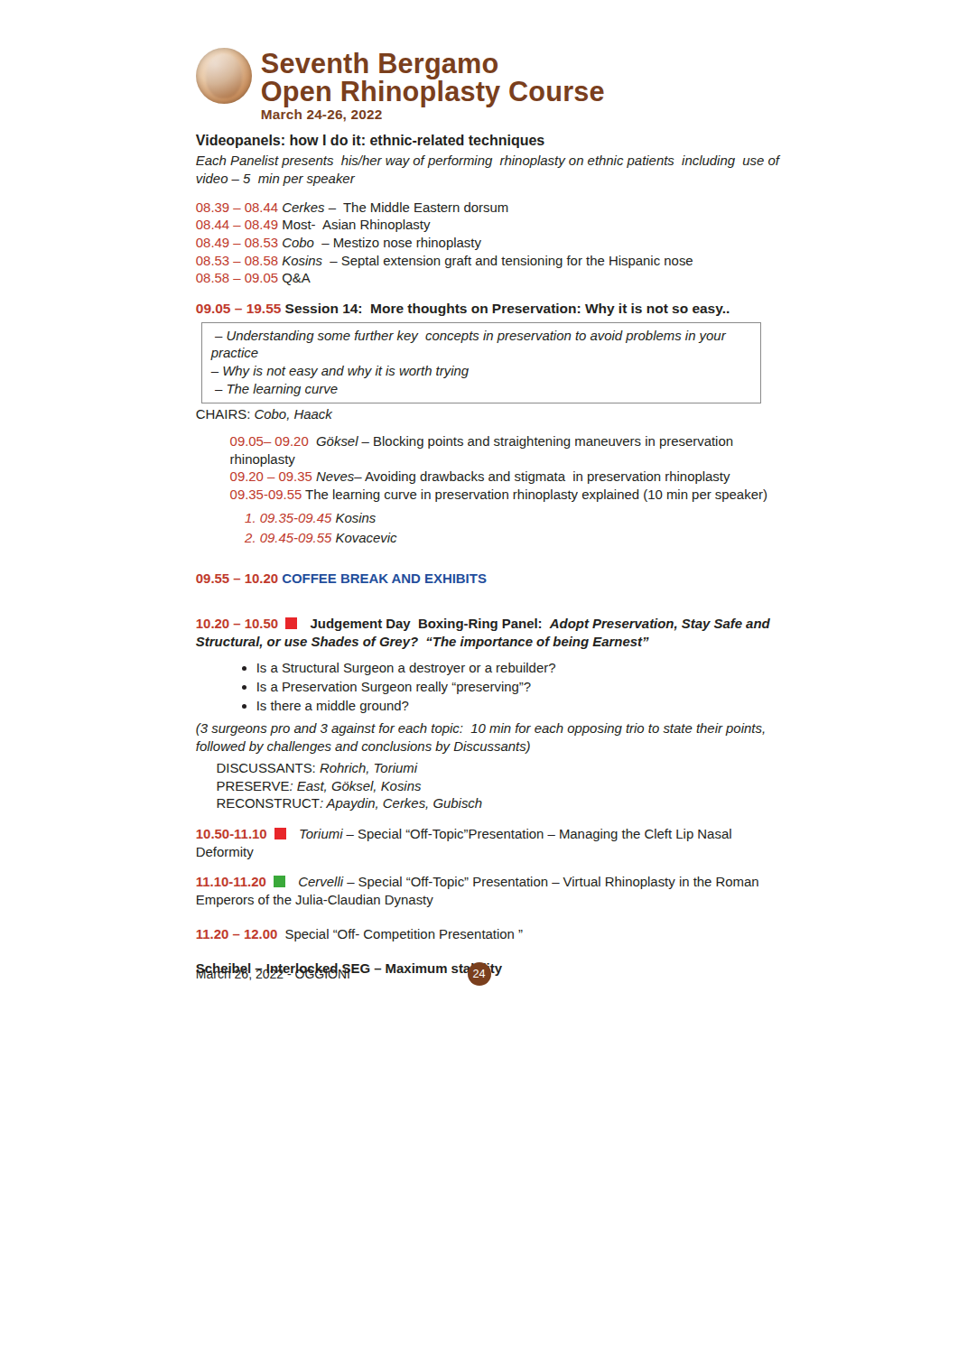Seventh Bergamo Open Rhinoplasty Course March 24-26, 2022
Videopanels: how I do it: ethnic-related techniques
Each Panelist presents his/her way of performing rhinoplasty on ethnic patients including use of video – 5 min per speaker
08.39 – 08.44 Cerkes – The Middle Eastern dorsum
08.44 – 08.49 Most- Asian Rhinoplasty
08.49 – 08.53 Cobo – Mestizo nose rhinoplasty
08.53 – 08.58 Kosins – Septal extension graft and tensioning for the Hispanic nose
08.58 – 09.05 Q&A
09.05 – 19.55 Session 14: More thoughts on Preservation: Why it is not so easy..
– Understanding some further key concepts in preservation to avoid problems in your practice
– Why is not easy and why it is worth trying
– The learning curve
CHAIRS: Cobo, Haack
09.05– 09.20 Göksel – Blocking points and straightening maneuvers in preservation rhinoplasty
09.20 – 09.35 Neves– Avoiding drawbacks and stigmata in preservation rhinoplasty
09.35-09.55 The learning curve in preservation rhinoplasty explained (10 min per speaker)
09.35-09.45 Kosins
09.45-09.55 Kovacevic
09.55 – 10.20 COFFEE BREAK AND EXHIBITS
10.20 – 10.50 Judgement Day Boxing-Ring Panel: Adopt Preservation, Stay Safe and Structural, or use Shades of Grey? “The importance of being Earnest”
Is a Structural Surgeon a destroyer or a rebuilder?
Is a Preservation Surgeon really “preserving”?
Is there a middle ground?
(3 surgeons pro and 3 against for each topic: 10 min for each opposing trio to state their points, followed by challenges and conclusions by Discussants)
DISCUSSANTS: Rohrich, Toriumi
PRESERVE: East, Göksel, Kosins
RECONSTRUCT: Apaydin, Cerkes, Gubisch
10.50-11.10 Toriumi – Special “Off-Topic”Presentation – Managing the Cleft Lip Nasal Deformity
11.10-11.20 Cervelli – Special “Off-Topic” Presentation – Virtual Rhinoplasty in the Roman Emperors of the Julia-Claudian Dynasty
11.20 – 12.00 Special “Off- Competition Presentation ”
Scheibel – Interlocked SEG – Maximum stability
March 26, 2022 - OGGIONI
24